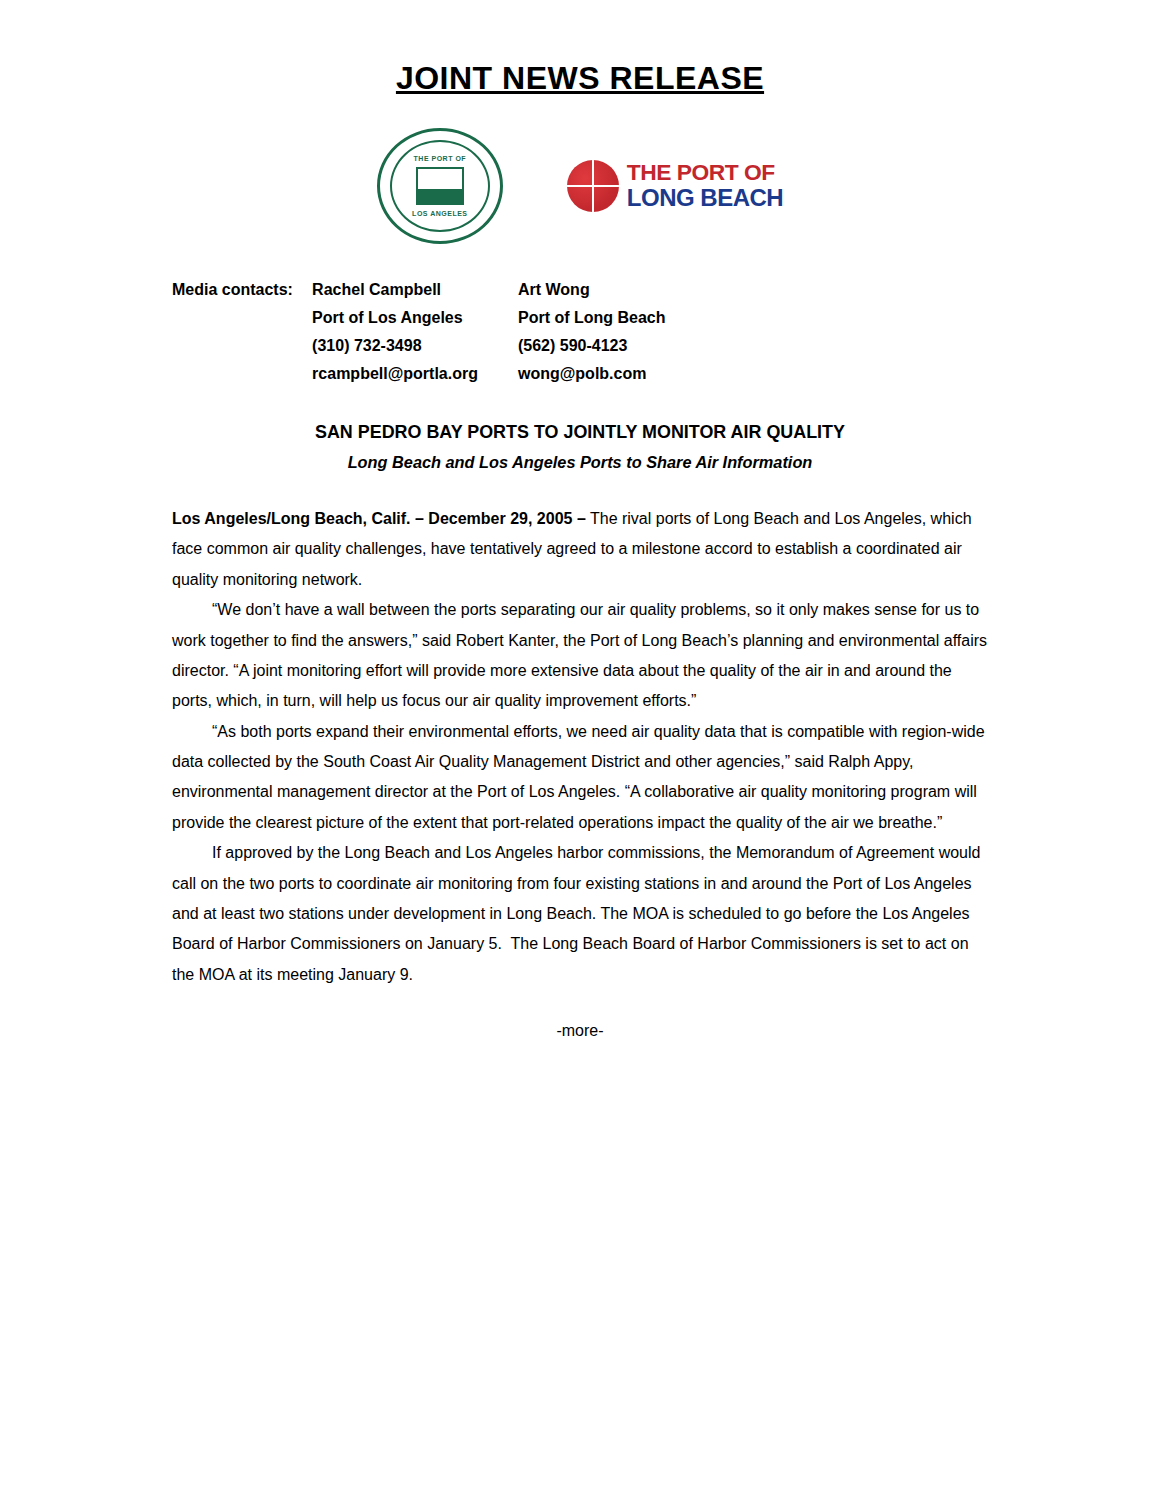JOINT NEWS RELEASE
THE PORT OF
LOS ANGELES
THE PORT OF LONG BEACH
| Media contacts: | Rachel Campbell | Art Wong |
| | Port of Los Angeles | Port of Long Beach |
| | (310) 732-3498 | (562) 590-4123 |
| | rcampbell@portla.org | wong@polb.com |
SAN PEDRO BAY PORTS TO JOINTLY MONITOR AIR QUALITY
Long Beach and Los Angeles Ports to Share Air Information
Los Angeles/Long Beach, Calif. – December 29, 2005 – The rival ports of Long Beach and Los Angeles, which face common air quality challenges, have tentatively agreed to a milestone accord to establish a coordinated air quality monitoring network.
“We don’t have a wall between the ports separating our air quality problems, so it only makes sense for us to work together to find the answers,” said Robert Kanter, the Port of Long Beach’s planning and environmental affairs director. “A joint monitoring effort will provide more extensive data about the quality of the air in and around the ports, which, in turn, will help us focus our air quality improvement efforts.”
“As both ports expand their environmental efforts, we need air quality data that is compatible with region-wide data collected by the South Coast Air Quality Management District and other agencies,” said Ralph Appy, environmental management director at the Port of Los Angeles. “A collaborative air quality monitoring program will provide the clearest picture of the extent that port-related operations impact the quality of the air we breathe.”
If approved by the Long Beach and Los Angeles harbor commissions, the Memorandum of Agreement would call on the two ports to coordinate air monitoring from four existing stations in and around the Port of Los Angeles and at least two stations under development in Long Beach. The MOA is scheduled to go before the Los Angeles Board of Harbor Commissioners on January 5. The Long Beach Board of Harbor Commissioners is set to act on the MOA at its meeting January 9.
-more-